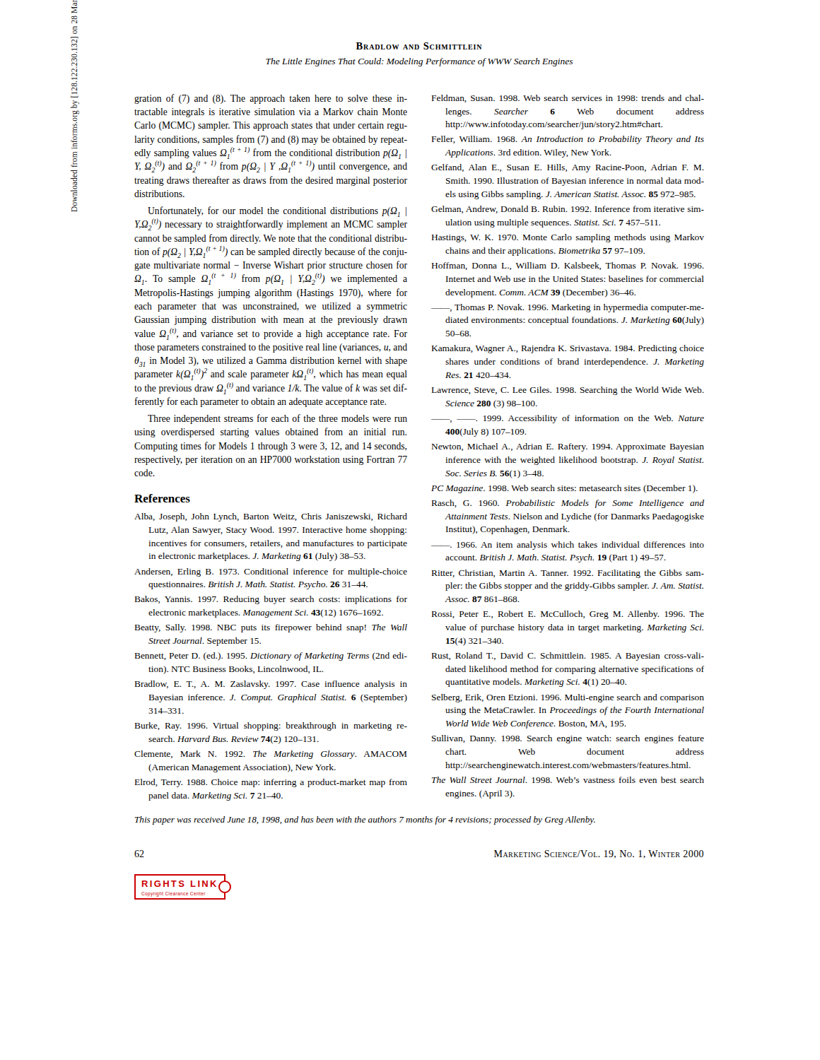Downloaded from informs.org by [128.122.230.132] on 28 March 2016, at 14:59 . For personal use only, all rights reserved.
Bradlow and Schmittlein
The Little Engines That Could: Modeling Performance of WWW Search Engines
gration of (7) and (8). The approach taken here to solve these intractable integrals is iterative simulation via a Markov chain Monte Carlo (MCMC) sampler. This approach states that under certain regularity conditions, samples from (7) and (8) may be obtained by repeatedly sampling values Ω1(t + 1) from the conditional distribution p(Ω1 | Y, Ω2(t)) and Ω2(t + 1) from p(Ω2 | Y ,Ω1(t + 1)) until convergence, and treating draws thereafter as draws from the desired marginal posterior distributions.
Unfortunately, for our model the conditional distributions p(Ω1 | Y,Ω2(t)) necessary to straightforwardly implement an MCMC sampler cannot be sampled from directly. We note that the conditional distribution of p(Ω2 | Y,Ω1(t + 1)) can be sampled directly because of the conjugate multivariate normal − Inverse Wishart prior structure chosen for Ω1. To sample Ω1(t + 1) from p(Ω1 | Y,Ω2(t)) we implemented a Metropolis-Hastings jumping algorithm (Hastings 1970), where for each parameter that was unconstrained, we utilized a symmetric Gaussian jumping distribution with mean at the previously drawn value Ω1(t), and variance set to provide a high acceptance rate. For those parameters constrained to the positive real line (variances, u, and θ31 in Model 3), we utilized a Gamma distribution kernel with shape parameter k(Ω1(t))2 and scale parameter kΩ1(t), which has mean equal to the previous draw Ω1(t) and variance 1/k. The value of k was set differently for each parameter to obtain an adequate acceptance rate.
Three independent streams for each of the three models were run using overdispersed starting values obtained from an initial run. Computing times for Models 1 through 3 were 3, 12, and 14 seconds, respectively, per iteration on an HP7000 workstation using Fortran 77 code.
References
Alba, Joseph, John Lynch, Barton Weitz, Chris Janiszewski, Richard Lutz, Alan Sawyer, Stacy Wood. 1997. Interactive home shopping: incentives for consumers, retailers, and manufactures to participate in electronic marketplaces. J. Marketing 61 (July) 38–53.
Andersen, Erling B. 1973. Conditional inference for multiple-choice questionnaires. British J. Math. Statist. Psycho. 26 31–44.
Bakos, Yannis. 1997. Reducing buyer search costs: implications for electronic marketplaces. Management Sci. 43(12) 1676–1692.
Beatty, Sally. 1998. NBC puts its firepower behind snap! The Wall Street Journal. September 15.
Bennett, Peter D. (ed.). 1995. Dictionary of Marketing Terms (2nd edition). NTC Business Books, Lincolnwood, IL.
Bradlow, E. T., A. M. Zaslavsky. 1997. Case influence analysis in Bayesian inference. J. Comput. Graphical Statist. 6 (September) 314–331.
Burke, Ray. 1996. Virtual shopping: breakthrough in marketing research. Harvard Bus. Review 74(2) 120–131.
Clemente, Mark N. 1992. The Marketing Glossary. AMACOM (American Management Association), New York.
Elrod, Terry. 1988. Choice map: inferring a product-market map from panel data. Marketing Sci. 7 21–40.
Feldman, Susan. 1998. Web search services in 1998: trends and challenges. Searcher 6 Web document address http://www.infotoday.com/searcher/jun/story2.htm#chart.
Feller, William. 1968. An Introduction to Probability Theory and Its Applications. 3rd edition. Wiley, New York.
Gelfand, Alan E., Susan E. Hills, Amy Racine-Poon, Adrian F. M. Smith. 1990. Illustration of Bayesian inference in normal data models using Gibbs sampling. J. American Statist. Assoc. 85 972–985.
Gelman, Andrew, Donald B. Rubin. 1992. Inference from iterative simulation using multiple sequences. Statist. Sci. 7 457–511.
Hastings, W. K. 1970. Monte Carlo sampling methods using Markov chains and their applications. Biometrika 57 97–109.
Hoffman, Donna L., William D. Kalsbeek, Thomas P. Novak. 1996. Internet and Web use in the United States: baselines for commercial development. Comm. ACM 39 (December) 36–46.
——, Thomas P. Novak. 1996. Marketing in hypermedia computer-mediated environments: conceptual foundations. J. Marketing 60(July) 50–68.
Kamakura, Wagner A., Rajendra K. Srivastava. 1984. Predicting choice shares under conditions of brand interdependence. J. Marketing Res. 21 420–434.
Lawrence, Steve, C. Lee Giles. 1998. Searching the World Wide Web. Science 280 (3) 98–100.
——, ——. 1999. Accessibility of information on the Web. Nature 400(July 8) 107–109.
Newton, Michael A., Adrian E. Raftery. 1994. Approximate Bayesian inference with the weighted likelihood bootstrap. J. Royal Statist. Soc. Series B. 56(1) 3–48.
PC Magazine. 1998. Web search sites: metasearch sites (December 1).
Rasch, G. 1960. Probabilistic Models for Some Intelligence and Attainment Tests. Nielson and Lydiche (for Danmarks Paedagogiske Institut), Copenhagen, Denmark.
——. 1966. An item analysis which takes individual differences into account. British J. Math. Statist. Psych. 19 (Part 1) 49–57.
Ritter, Christian, Martin A. Tanner. 1992. Facilitating the Gibbs sampler: the Gibbs stopper and the griddy-Gibbs sampler. J. Am. Statist. Assoc. 87 861–868.
Rossi, Peter E., Robert E. McCulloch, Greg M. Allenby. 1996. The value of purchase history data in target marketing. Marketing Sci. 15(4) 321–340.
Rust, Roland T., David C. Schmittlein. 1985. A Bayesian cross-validated likelihood method for comparing alternative specifications of quantitative models. Marketing Sci. 4(1) 20–40.
Selberg, Erik, Oren Etzioni. 1996. Multi-engine search and comparison using the MetaCrawler. In Proceedings of the Fourth International World Wide Web Conference. Boston, MA, 195.
Sullivan, Danny. 1998. Search engine watch: search engines feature chart. Web document address http://searchenginewatch.interest.com/webmasters/features.html.
The Wall Street Journal. 1998. Web’s vastness foils even best search engines. (April 3).
This paper was received June 18, 1998, and has been with the authors 7 months for 4 revisions; processed by Greg Allenby.
62
Marketing Science/Vol. 19, No. 1, Winter 2000
RIGHTS LINKCopyright Clearance Center